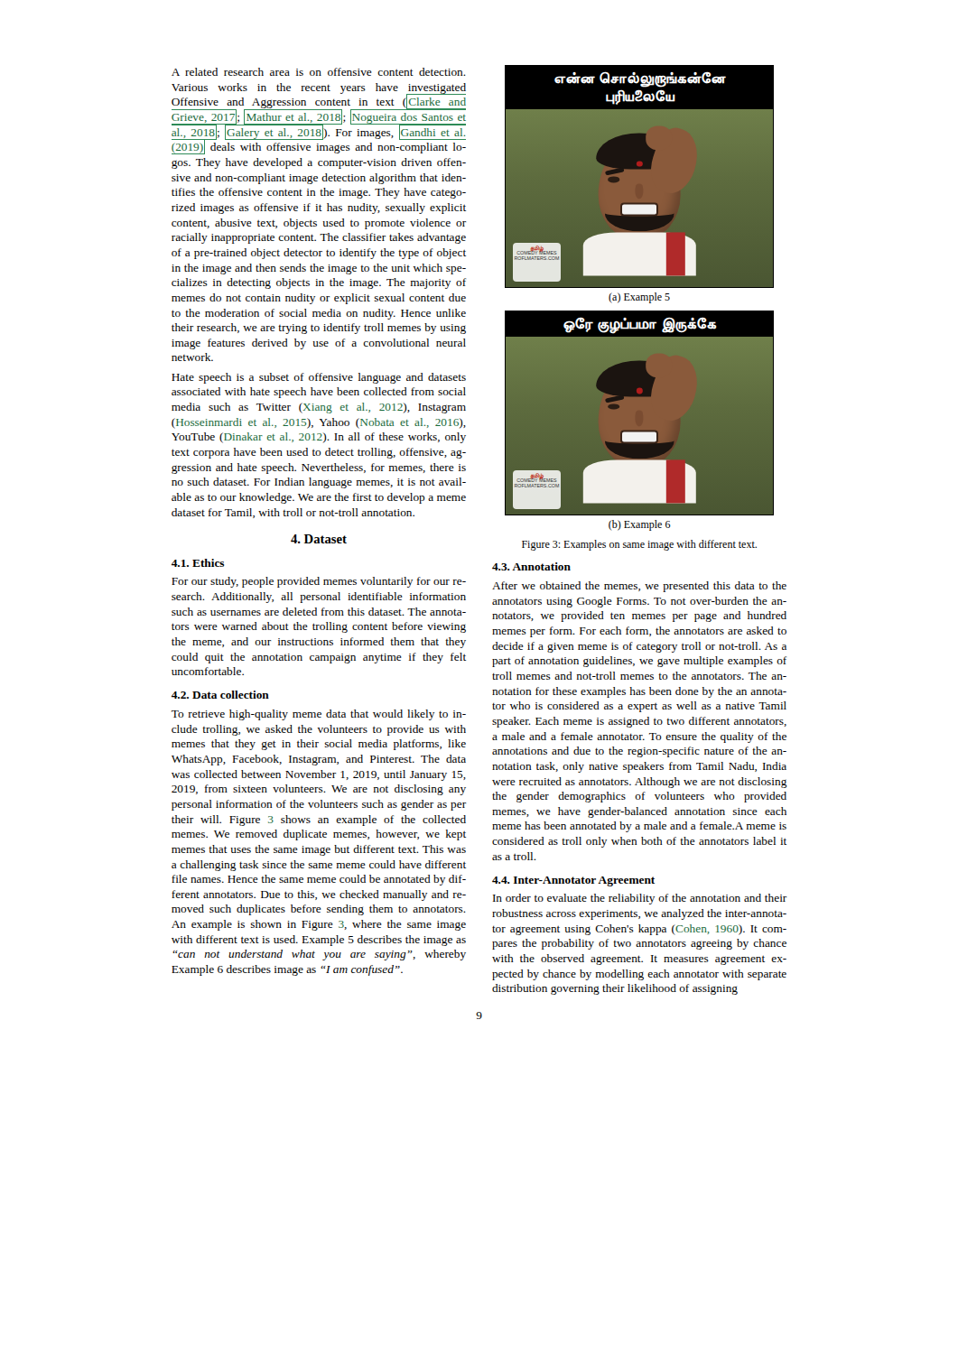A related research area is on offensive content detection. Various works in the recent years have investigated Offensive and Aggression content in text (Clarke and Grieve, 2017; Mathur et al., 2018; Nogueira dos Santos et al., 2018; Galery et al., 2018). For images, Gandhi et al. (2019) deals with offensive images and non-compliant logos. They have developed a computer-vision driven offensive and non-compliant image detection algorithm that identifies the offensive content in the image. They have categorized images as offensive if it has nudity, sexually explicit content, abusive text, objects used to promote violence or racially inappropriate content. The classifier takes advantage of a pre-trained object detector to identify the type of object in the image and then sends the image to the unit which specializes in detecting objects in the image. The majority of memes do not contain nudity or explicit sexual content due to the moderation of social media on nudity. Hence unlike their research, we are trying to identify troll memes by using image features derived by use of a convolutional neural network.
Hate speech is a subset of offensive language and datasets associated with hate speech have been collected from social media such as Twitter (Xiang et al., 2012), Instagram (Hosseinmardi et al., 2015), Yahoo (Nobata et al., 2016), YouTube (Dinakar et al., 2012). In all of these works, only text corpora have been used to detect trolling, offensive, aggression and hate speech. Nevertheless, for memes, there is no such dataset. For Indian language memes, it is not available as to our knowledge. We are the first to develop a meme dataset for Tamil, with troll or not-troll annotation.
4. Dataset
4.1. Ethics
For our study, people provided memes voluntarily for our research. Additionally, all personal identifiable information such as usernames are deleted from this dataset. The annotators were warned about the trolling content before viewing the meme, and our instructions informed them that they could quit the annotation campaign anytime if they felt uncomfortable.
4.2. Data collection
To retrieve high-quality meme data that would likely to include trolling, we asked the volunteers to provide us with memes that they get in their social media platforms, like WhatsApp, Facebook, Instagram, and Pinterest. The data was collected between November 1, 2019, until January 15, 2019, from sixteen volunteers. We are not disclosing any personal information of the volunteers such as gender as per their will. Figure 3 shows an example of the collected memes. We removed duplicate memes, however, we kept memes that uses the same image but different text. This was a challenging task since the same meme could have different file names. Hence the same meme could be annotated by different annotators. Due to this, we checked manually and removed such duplicates before sending them to annotators. An example is shown in Figure 3, where the same image with different text is used. Example 5 describes the image as “can not understand what you are saying”, whereby Example 6 describes image as “I am confused”.
என்ன சொல்லுறாங்கன்னே
புரியலையே
தமிழ்
COMEDY MEMES
ROFLMATERS.COM
(a) Example 5
ஒரே குழப்பமா இருக்கே
தமிழ்
COMEDY MEMES
ROFLMATERS.COM
(b) Example 6
Figure 3: Examples on same image with different text.
4.3. Annotation
After we obtained the memes, we presented this data to the annotators using Google Forms. To not over-burden the annotators, we provided ten memes per page and hundred memes per form. For each form, the annotators are asked to decide if a given meme is of category troll or not-troll. As a part of annotation guidelines, we gave multiple examples of troll memes and not-troll memes to the annotators. The annotation for these examples has been done by the an annotator who is considered as a expert as well as a native Tamil speaker. Each meme is assigned to two different annotators, a male and a female annotator. To ensure the quality of the annotations and due to the region-specific nature of the annotation task, only native speakers from Tamil Nadu, India were recruited as annotators. Although we are not disclosing the gender demographics of volunteers who provided memes, we have gender-balanced annotation since each meme has been annotated by a male and a female.A meme is considered as troll only when both of the annotators label it as a troll.
4.4. Inter-Annotator Agreement
In order to evaluate the reliability of the annotation and their robustness across experiments, we analyzed the inter-annotator agreement using Cohen's kappa (Cohen, 1960). It compares the probability of two annotators agreeing by chance with the observed agreement. It measures agreement expected by chance by modelling each annotator with separate distribution governing their likelihood of assigning
9